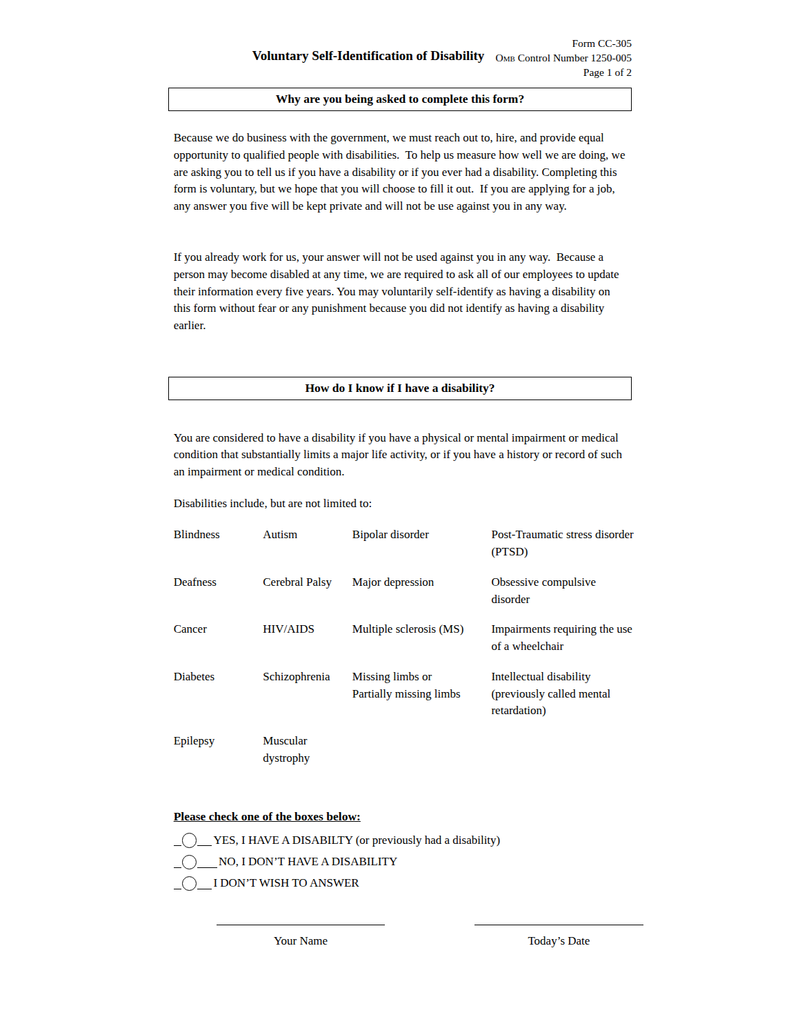Voluntary Self-Identification of Disability
Form CC-305
Omb Control Number 1250-005
Page 1 of 2
Why are you being asked to complete this form?
Because we do business with the government, we must reach out to, hire, and provide equal opportunity to qualified people with disabilities. To help us measure how well we are doing, we are asking you to tell us if you have a disability or if you ever had a disability. Completing this form is voluntary, but we hope that you will choose to fill it out. If you are applying for a job, any answer you five will be kept private and will not be use against you in any way.
If you already work for us, your answer will not be used against you in any way. Because a person may become disabled at any time, we are required to ask all of our employees to update their information every five years. You may voluntarily self-identify as having a disability on this form without fear or any punishment because you did not identify as having a disability earlier.
How do I know if I have a disability?
You are considered to have a disability if you have a physical or mental impairment or medical condition that substantially limits a major life activity, or if you have a history or record of such an impairment or medical condition.
Disabilities include, but are not limited to:
| Blindness | Autism | Bipolar disorder | Post-Traumatic stress disorder (PTSD) |
| Deafness | Cerebral Palsy | Major depression | Obsessive compulsive disorder |
| Cancer | HIV/AIDS | Multiple sclerosis (MS) | Impairments requiring the use of a wheelchair |
| Diabetes | Schizophrenia | Missing limbs or Partially missing limbs | Intellectual disability (previously called mental retardation) |
| Epilepsy | Muscular dystrophy | | |
Please check one of the boxes below:
YES, I HAVE A DISABILTY (or previously had a disability)
NO, I DON’T HAVE A DISABILITY
I DON’T WISH TO ANSWER
Your Name
Today’s Date